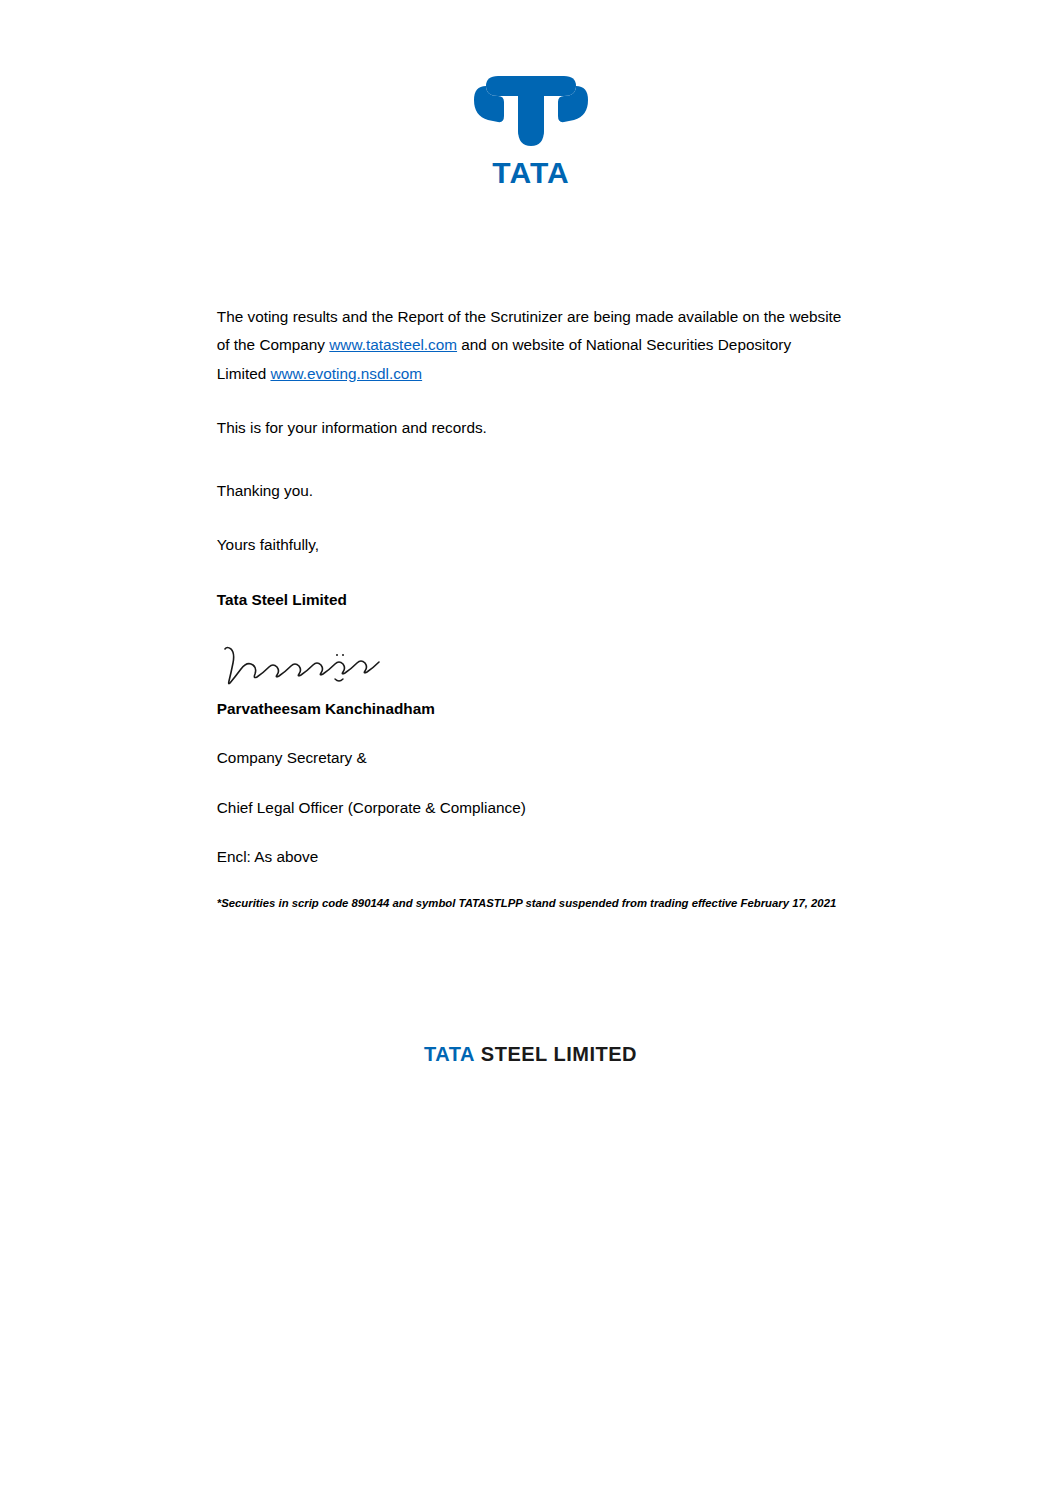TATA
The voting results and the Report of the Scrutinizer are being made available on the website of the Company www.tatasteel.com and on website of National Securities Depository Limited www.evoting.nsdl.com
This is for your information and records.
Thanking you.
Yours faithfully,
Tata Steel Limited
Parvatheesam Kanchinadham
Company Secretary &
Chief Legal Officer (Corporate & Compliance)
Encl: As above
*Securities in scrip code 890144 and symbol TATASTLPP stand suspended from trading effective February 17, 2021
TATA STEEL LIMITED